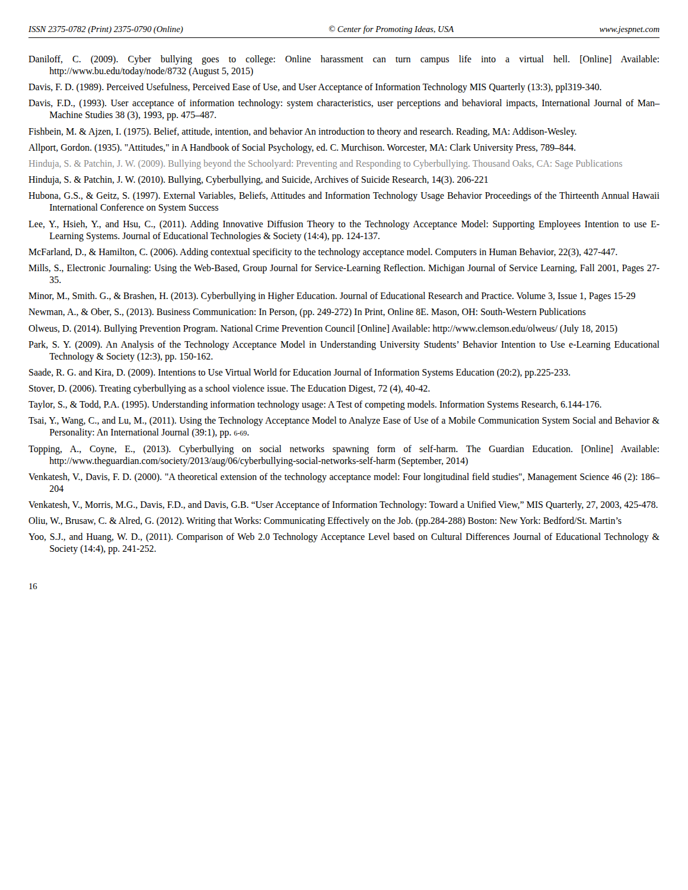ISSN 2375-0782 (Print) 2375-0790 (Online) © Center for Promoting Ideas, USA www.jespnet.com
Daniloff, C. (2009). Cyber bullying goes to college: Online harassment can turn campus life into a virtual hell. [Online] Available: http://www.bu.edu/today/node/8732 (August 5, 2015)
Davis, F. D. (1989). Perceived Usefulness, Perceived Ease of Use, and User Acceptance of Information Technology MIS Quarterly (13:3), ppl319-340.
Davis, F.D., (1993). User acceptance of information technology: system characteristics, user perceptions and behavioral impacts, International Journal of Man–Machine Studies 38 (3), 1993, pp. 475–487.
Fishbein, M. & Ajzen, I. (1975). Belief, attitude, intention, and behavior An introduction to theory and research. Reading, MA: Addison-Wesley.
Allport, Gordon. (1935). "Attitudes," in A Handbook of Social Psychology, ed. C. Murchison. Worcester, MA: Clark University Press, 789–844.
Hinduja, S. & Patchin, J. W. (2009). Bullying beyond the Schoolyard: Preventing and Responding to Cyberbullying. Thousand Oaks, CA: Sage Publications
Hinduja, S. & Patchin, J. W. (2010). Bullying, Cyberbullying, and Suicide, Archives of Suicide Research, 14(3). 206-221
Hubona, G.S., & Geitz, S. (1997). External Variables, Beliefs, Attitudes and Information Technology Usage Behavior Proceedings of the Thirteenth Annual Hawaii International Conference on System Success
Lee, Y., Hsieh, Y., and Hsu, C., (2011). Adding Innovative Diffusion Theory to the Technology Acceptance Model: Supporting Employees Intention to use E-Learning Systems. Journal of Educational Technologies & Society (14:4), pp. 124-137.
McFarland, D., & Hamilton, C. (2006). Adding contextual specificity to the technology acceptance model. Computers in Human Behavior, 22(3), 427-447.
Mills, S., Electronic Journaling: Using the Web-Based, Group Journal for Service-Learning Reflection. Michigan Journal of Service Learning, Fall 2001, Pages 27-35.
Minor, M., Smith. G., & Brashen, H. (2013). Cyberbullying in Higher Education. Journal of Educational Research and Practice. Volume 3, Issue 1, Pages 15-29
Newman, A., & Ober, S., (2013). Business Communication: In Person, (pp. 249-272) In Print, Online 8E. Mason, OH: South-Western Publications
Olweus, D. (2014). Bullying Prevention Program. National Crime Prevention Council [Online] Available: http://www.clemson.edu/olweus/ (July 18, 2015)
Park, S. Y. (2009). An Analysis of the Technology Acceptance Model in Understanding University Students’ Behavior Intention to Use e-Learning Educational Technology & Society (12:3), pp. 150-162.
Saade, R. G. and Kira, D. (2009). Intentions to Use Virtual World for Education Journal of Information Systems Education (20:2), pp.225-233.
Stover, D. (2006). Treating cyberbullying as a school violence issue. The Education Digest, 72 (4), 40-42.
Taylor, S., & Todd, P.A. (1995). Understanding information technology usage: A Test of competing models. Information Systems Research, 6.144-176.
Tsai, Y., Wang, C., and Lu, M., (2011). Using the Technology Acceptance Model to Analyze Ease of Use of a Mobile Communication System Social and Behavior & Personality: An International Journal (39:1), pp. 6-69.
Topping, A., Coyne, E., (2013). Cyberbullying on social networks spawning form of self-harm. The Guardian Education. [Online] Available: http://www.theguardian.com/society/2013/aug/06/cyberbullying-social-networks-self-harm (September, 2014)
Venkatesh, V., Davis, F. D. (2000). "A theoretical extension of the technology acceptance model: Four longitudinal field studies", Management Science 46 (2): 186–204
Venkatesh, V., Morris, M.G., Davis, F.D., and Davis, G.B. “User Acceptance of Information Technology: Toward a Unified View,” MIS Quarterly, 27, 2003, 425-478.
Oliu, W., Brusaw, C. & Alred, G. (2012). Writing that Works: Communicating Effectively on the Job. (pp.284-288) Boston: New York: Bedford/St. Martin’s
Yoo, S.J., and Huang, W. D., (2011). Comparison of Web 2.0 Technology Acceptance Level based on Cultural Differences Journal of Educational Technology & Society (14:4), pp. 241-252.
16